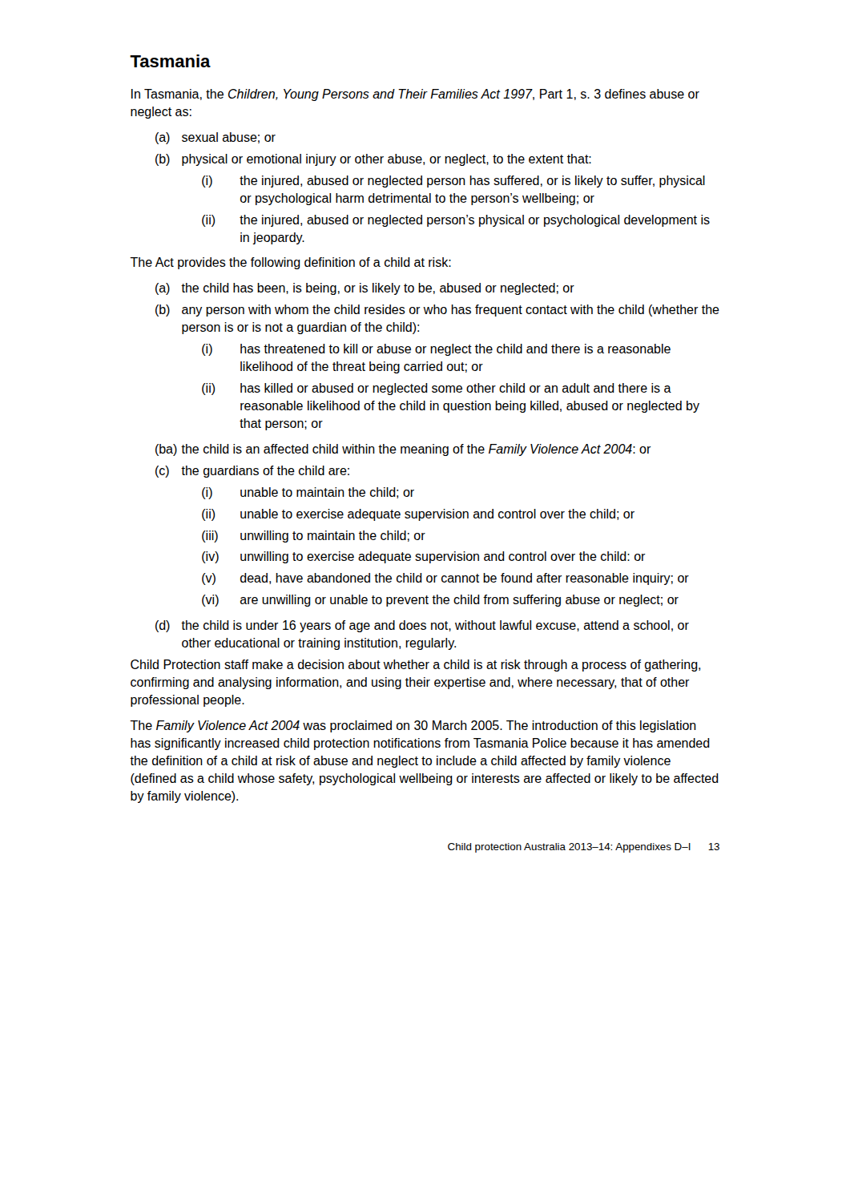Tasmania
In Tasmania, the Children, Young Persons and Their Families Act 1997, Part 1, s. 3 defines abuse or neglect as:
(a) sexual abuse; or
(b) physical or emotional injury or other abuse, or neglect, to the extent that:
(i) the injured, abused or neglected person has suffered, or is likely to suffer, physical or psychological harm detrimental to the person’s wellbeing; or
(ii) the injured, abused or neglected person’s physical or psychological development is in jeopardy.
The Act provides the following definition of a child at risk:
(a) the child has been, is being, or is likely to be, abused or neglected; or
(b) any person with whom the child resides or who has frequent contact with the child (whether the person is or is not a guardian of the child):
(i) has threatened to kill or abuse or neglect the child and there is a reasonable likelihood of the threat being carried out; or
(ii) has killed or abused or neglected some other child or an adult and there is a reasonable likelihood of the child in question being killed, abused or neglected by that person; or
(ba) the child is an affected child within the meaning of the Family Violence Act 2004: or
(c) the guardians of the child are:
(i) unable to maintain the child; or
(ii) unable to exercise adequate supervision and control over the child; or
(iii) unwilling to maintain the child; or
(iv) unwilling to exercise adequate supervision and control over the child: or
(v) dead, have abandoned the child or cannot be found after reasonable inquiry; or
(vi) are unwilling or unable to prevent the child from suffering abuse or neglect; or
(d) the child is under 16 years of age and does not, without lawful excuse, attend a school, or other educational or training institution, regularly.
Child Protection staff make a decision about whether a child is at risk through a process of gathering, confirming and analysing information, and using their expertise and, where necessary, that of other professional people.
The Family Violence Act 2004 was proclaimed on 30 March 2005. The introduction of this legislation has significantly increased child protection notifications from Tasmania Police because it has amended the definition of a child at risk of abuse and neglect to include a child affected by family violence (defined as a child whose safety, psychological wellbeing or interests are affected or likely to be affected by family violence).
Child protection Australia 2013–14: Appendixes D–I13